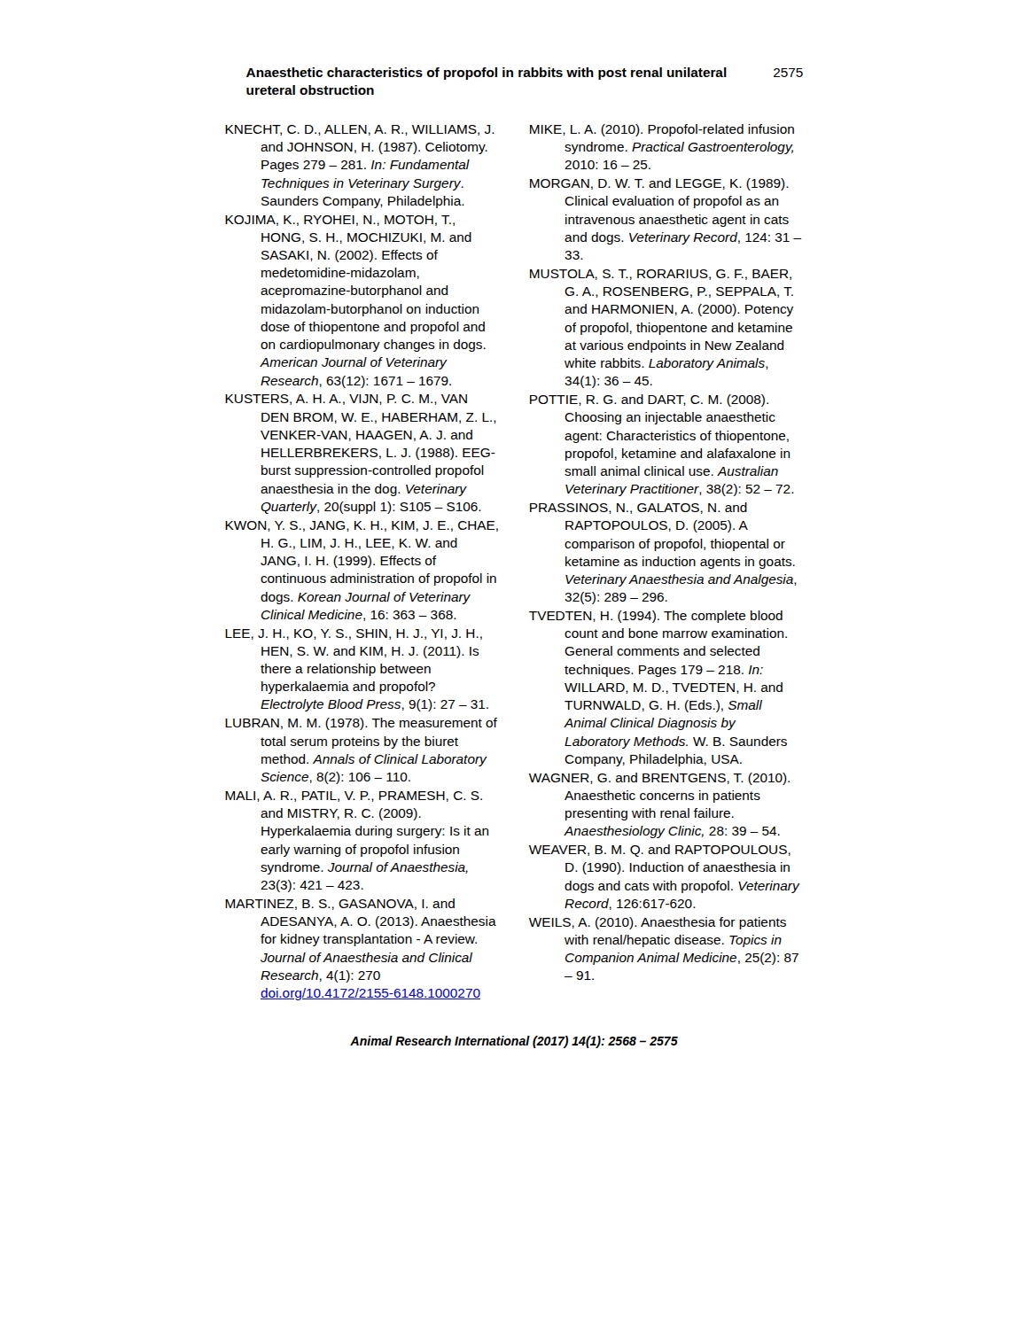Anaesthetic characteristics of propofol in rabbits with post renal unilateral ureteral obstruction
2575
KNECHT, C. D., ALLEN, A. R., WILLIAMS, J. and JOHNSON, H. (1987). Celiotomy. Pages 279 – 281. In: Fundamental Techniques in Veterinary Surgery. Saunders Company, Philadelphia.
KOJIMA, K., RYOHEI, N., MOTOH, T., HONG, S. H., MOCHIZUKI, M. and SASAKI, N. (2002). Effects of medetomidine-midazolam, acepromazine-butorphanol and midazolam-butorphanol on induction dose of thiopentone and propofol and on cardiopulmonary changes in dogs. American Journal of Veterinary Research, 63(12): 1671 – 1679.
KUSTERS, A. H. A., VIJN, P. C. M., VAN DEN BROM, W. E., HABERHAM, Z. L., VENKER-VAN, HAAGEN, A. J. and HELLERBREKERS, L. J. (1988). EEG-burst suppression-controlled propofol anaesthesia in the dog. Veterinary Quarterly, 20(suppl 1): S105 – S106.
KWON, Y. S., JANG, K. H., KIM, J. E., CHAE, H. G., LIM, J. H., LEE, K. W. and JANG, I. H. (1999). Effects of continuous administration of propofol in dogs. Korean Journal of Veterinary Clinical Medicine, 16: 363 – 368.
LEE, J. H., KO, Y. S., SHIN, H. J., YI, J. H., HEN, S. W. and KIM, H. J. (2011). Is there a relationship between hyperkalaemia and propofol? Electrolyte Blood Press, 9(1): 27 – 31.
LUBRAN, M. M. (1978). The measurement of total serum proteins by the biuret method. Annals of Clinical Laboratory Science, 8(2): 106 – 110.
MALI, A. R., PATIL, V. P., PRAMESH, C. S. and MISTRY, R. C. (2009). Hyperkalaemia during surgery: Is it an early warning of propofol infusion syndrome. Journal of Anaesthesia, 23(3): 421 – 423.
MARTINEZ, B. S., GASANOVA, I. and ADESANYA, A. O. (2013). Anaesthesia for kidney transplantation - A review. Journal of Anaesthesia and Clinical Research, 4(1): 270 doi.org/10.4172/2155-6148.1000270
MIKE, L. A. (2010). Propofol-related infusion syndrome. Practical Gastroenterology, 2010: 16 – 25.
MORGAN, D. W. T. and LEGGE, K. (1989). Clinical evaluation of propofol as an intravenous anaesthetic agent in cats and dogs. Veterinary Record, 124: 31 – 33.
MUSTOLA, S. T., RORARIUS, G. F., BAER, G. A., ROSENBERG, P., SEPPALA, T. and HARMONIEN, A. (2000). Potency of propofol, thiopentone and ketamine at various endpoints in New Zealand white rabbits. Laboratory Animals, 34(1): 36 – 45.
POTTIE, R. G. and DART, C. M. (2008). Choosing an injectable anaesthetic agent: Characteristics of thiopentone, propofol, ketamine and alafaxalone in small animal clinical use. Australian Veterinary Practitioner, 38(2): 52 – 72.
PRASSINOS, N., GALATOS, N. and RAPTOPOULOS, D. (2005). A comparison of propofol, thiopental or ketamine as induction agents in goats. Veterinary Anaesthesia and Analgesia, 32(5): 289 – 296.
TVEDTEN, H. (1994). The complete blood count and bone marrow examination. General comments and selected techniques. Pages 179 – 218. In: WILLARD, M. D., TVEDTEN, H. and TURNWALD, G. H. (Eds.), Small Animal Clinical Diagnosis by Laboratory Methods. W. B. Saunders Company, Philadelphia, USA.
WAGNER, G. and BRENTGENS, T. (2010). Anaesthetic concerns in patients presenting with renal failure. Anaesthesiology Clinic, 28: 39 – 54.
WEAVER, B. M. Q. and RAPTOPOULOUS, D. (1990). Induction of anaesthesia in dogs and cats with propofol. Veterinary Record, 126:617-620.
WEILS, A. (2010). Anaesthesia for patients with renal/hepatic disease. Topics in Companion Animal Medicine, 25(2): 87 – 91.
Animal Research International (2017) 14(1): 2568 – 2575